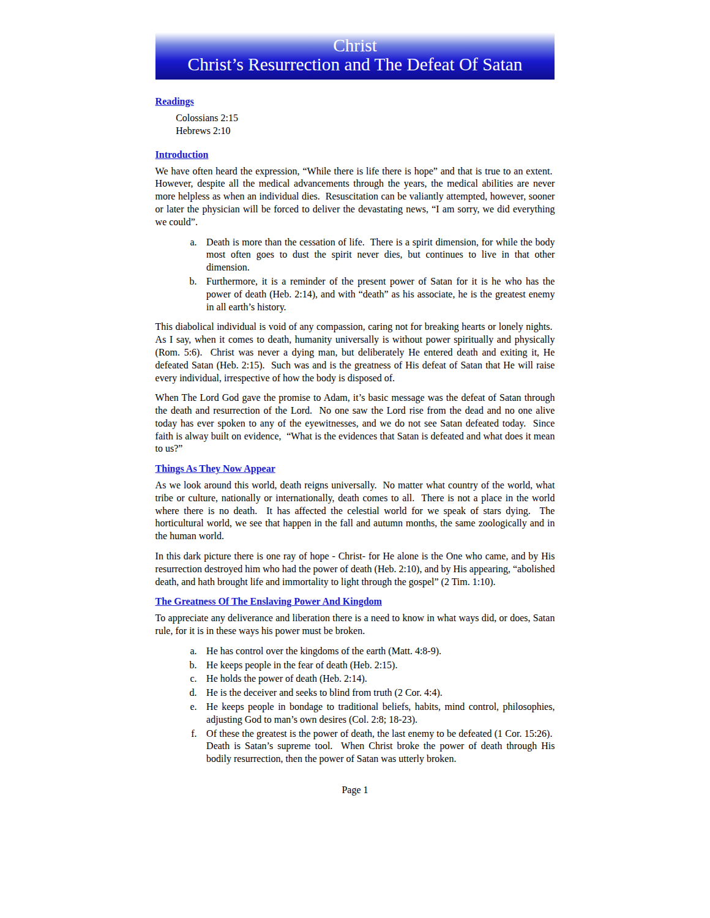Christ
Christ’s Resurrection and The Defeat Of Satan
Readings
Colossians 2:15
Hebrews 2:10
Introduction
We have often heard the expression, “While there is life there is hope” and that is true to an extent. However, despite all the medical advancements through the years, the medical abilities are never more helpless as when an individual dies. Resuscitation can be valiantly attempted, however, sooner or later the physician will be forced to deliver the devastating news, “I am sorry, we did everything we could”.
Death is more than the cessation of life. There is a spirit dimension, for while the body most often goes to dust the spirit never dies, but continues to live in that other dimension.
Furthermore, it is a reminder of the present power of Satan for it is he who has the power of death (Heb. 2:14), and with “death” as his associate, he is the greatest enemy in all earth’s history.
This diabolical individual is void of any compassion, caring not for breaking hearts or lonely nights. As I say, when it comes to death, humanity universally is without power spiritually and physically (Rom. 5:6). Christ was never a dying man, but deliberately He entered death and exiting it, He defeated Satan (Heb. 2:15). Such was and is the greatness of His defeat of Satan that He will raise every individual, irrespective of how the body is disposed of.
When The Lord God gave the promise to Adam, it’s basic message was the defeat of Satan through the death and resurrection of the Lord. No one saw the Lord rise from the dead and no one alive today has ever spoken to any of the eyewitnesses, and we do not see Satan defeated today. Since faith is alway built on evidence, “What is the evidences that Satan is defeated and what does it mean to us?”
Things As They Now Appear
As we look around this world, death reigns universally. No matter what country of the world, what tribe or culture, nationally or internationally, death comes to all. There is not a place in the world where there is no death. It has affected the celestial world for we speak of stars dying. The horticultural world, we see that happen in the fall and autumn months, the same zoologically and in the human world.
In this dark picture there is one ray of hope - Christ- for He alone is the One who came, and by His resurrection destroyed him who had the power of death (Heb. 2:10), and by His appearing, “abolished death, and hath brought life and immortality to light through the gospel” (2 Tim. 1:10).
The Greatness Of The Enslaving Power And Kingdom
To appreciate any deliverance and liberation there is a need to know in what ways did, or does, Satan rule, for it is in these ways his power must be broken.
He has control over the kingdoms of the earth (Matt. 4:8-9).
He keeps people in the fear of death (Heb. 2:15).
He holds the power of death (Heb. 2:14).
He is the deceiver and seeks to blind from truth (2 Cor. 4:4).
He keeps people in bondage to traditional beliefs, habits, mind control, philosophies, adjusting God to man’s own desires (Col. 2:8; 18-23).
Of these the greatest is the power of death, the last enemy to be defeated (1 Cor. 15:26). Death is Satan’s supreme tool. When Christ broke the power of death through His bodily resurrection, then the power of Satan was utterly broken.
Page 1